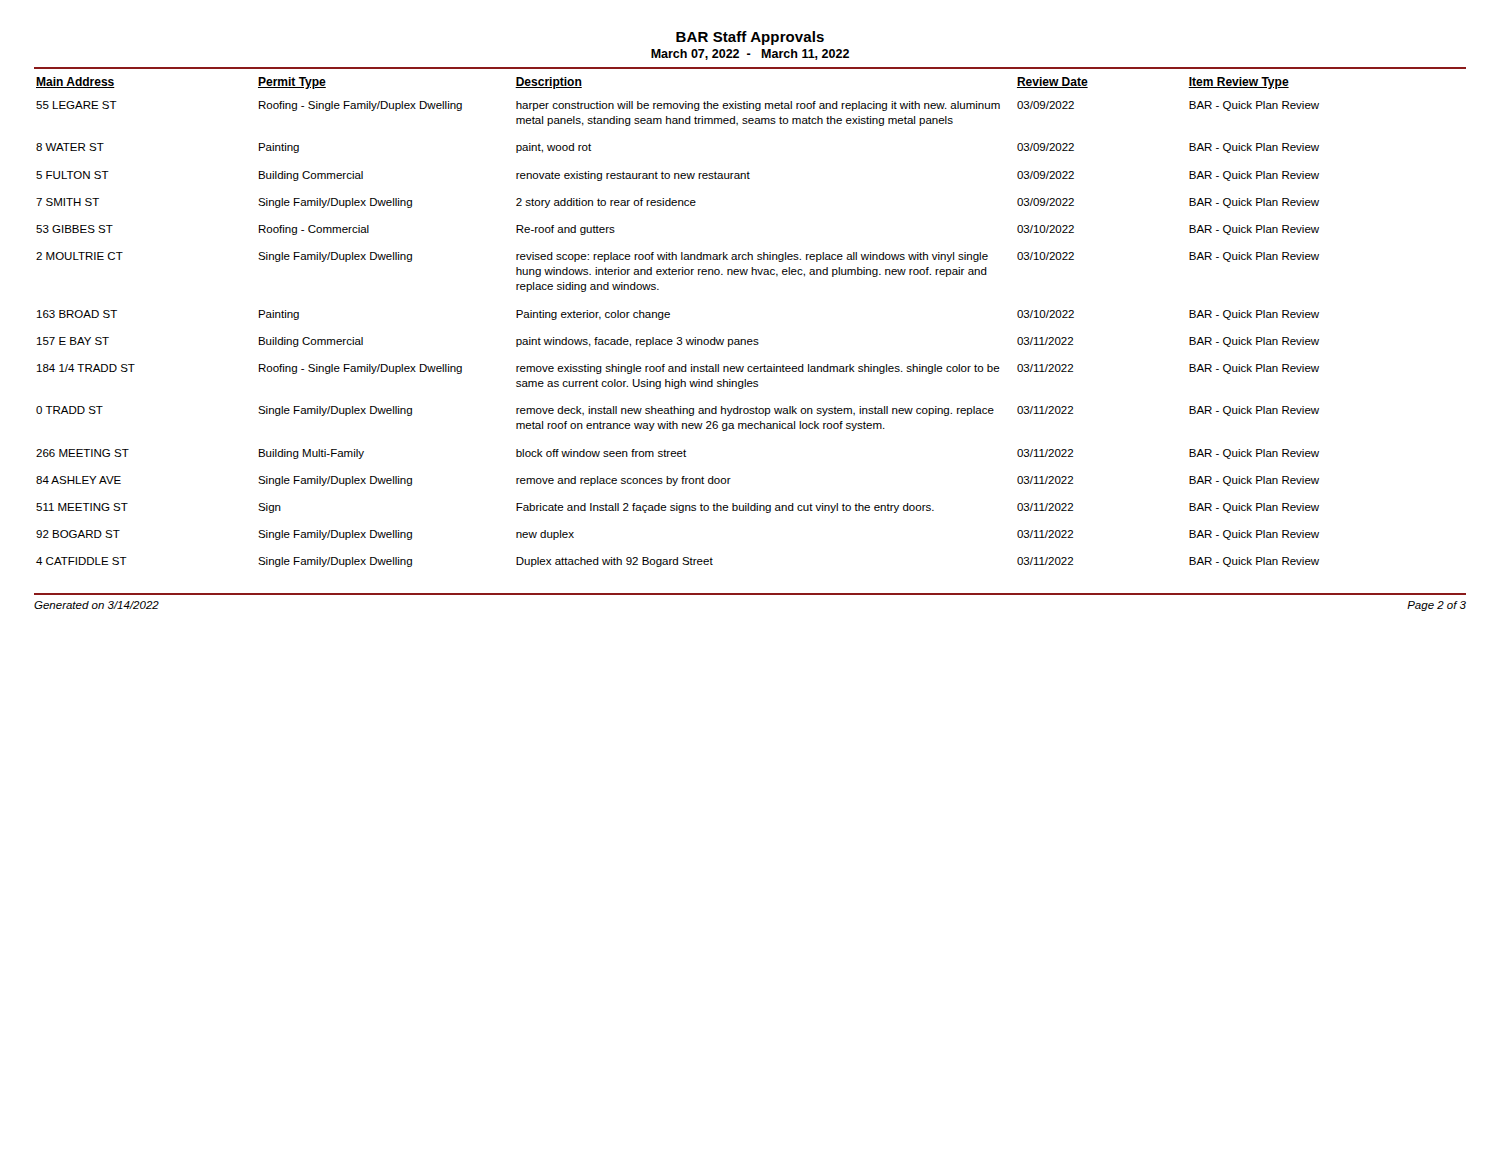BAR Staff Approvals
March 07, 2022 - March 11, 2022
| Main Address | Permit Type | Description | Review Date | Item Review Type |
| --- | --- | --- | --- | --- |
| 55 LEGARE ST | Roofing - Single Family/Duplex Dwelling | harper construction will be removing the existing metal roof and replacing it with new. aluminum metal panels, standing seam hand trimmed, seams to match the existing metal panels | 03/09/2022 | BAR - Quick Plan Review |
| 8 WATER ST | Painting | paint, wood rot | 03/09/2022 | BAR - Quick Plan Review |
| 5 FULTON ST | Building Commercial | renovate existing restaurant to new restaurant | 03/09/2022 | BAR - Quick Plan Review |
| 7 SMITH ST | Single Family/Duplex Dwelling | 2 story addition to rear of residence | 03/09/2022 | BAR - Quick Plan Review |
| 53 GIBBES ST | Roofing - Commercial | Re-roof and gutters | 03/10/2022 | BAR - Quick Plan Review |
| 2 MOULTRIE CT | Single Family/Duplex Dwelling | revised scope: replace roof with landmark arch shingles. replace all windows with vinyl single hung windows. interior and exterior reno. new hvac, elec, and plumbing. new roof. repair and replace siding and windows. | 03/10/2022 | BAR - Quick Plan Review |
| 163 BROAD ST | Painting | Painting exterior, color change | 03/10/2022 | BAR - Quick Plan Review |
| 157 E BAY ST | Building Commercial | paint windows, facade, replace 3 winodw panes | 03/11/2022 | BAR - Quick Plan Review |
| 184 1/4 TRADD ST | Roofing - Single Family/Duplex Dwelling | remove exissting shingle roof and install new certainteed landmark shingles. shingle color to be same as current color. Using high wind shingles | 03/11/2022 | BAR - Quick Plan Review |
| 0 TRADD ST | Single Family/Duplex Dwelling | remove deck, install new sheathing and hydrostop walk on system, install new coping. replace metal roof on entrance way with new 26 ga mechanical lock roof system. | 03/11/2022 | BAR - Quick Plan Review |
| 266 MEETING ST | Building Multi-Family | block off window seen from street | 03/11/2022 | BAR - Quick Plan Review |
| 84 ASHLEY AVE | Single Family/Duplex Dwelling | remove and replace sconces by front door | 03/11/2022 | BAR - Quick Plan Review |
| 511 MEETING ST | Sign | Fabricate and Install 2 façade signs to the building and cut vinyl to the entry doors. | 03/11/2022 | BAR - Quick Plan Review |
| 92 BOGARD ST | Single Family/Duplex Dwelling | new duplex | 03/11/2022 | BAR - Quick Plan Review |
| 4 CATFIDDLE ST | Single Family/Duplex Dwelling | Duplex attached with 92 Bogard Street | 03/11/2022 | BAR - Quick Plan Review |
Generated on 3/14/2022
Page 2 of 3